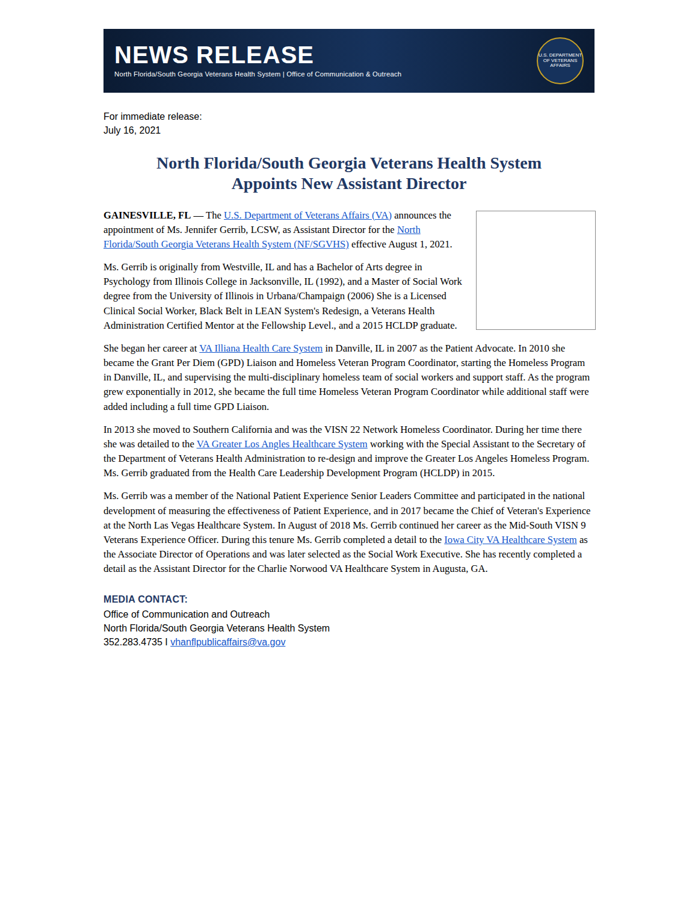NEWS RELEASE
North Florida/South Georgia Veterans Health System | Office of Communication & Outreach
U.S. DEPARTMENT
OF VETERANS
AFFAIRS
For immediate release:
July 16, 2021
North Florida/South Georgia Veterans Health System
Appoints New Assistant Director
GAINESVILLE, FL — The U.S. Department of Veterans Affairs (VA) announces the appointment of Ms. Jennifer Gerrib, LCSW, as Assistant Director for the North Florida/South Georgia Veterans Health System (NF/SGVHS) effective August 1, 2021.
Ms. Gerrib is originally from Westville, IL and has a Bachelor of Arts degree in Psychology from Illinois College in Jacksonville, IL (1992), and a Master of Social Work degree from the University of Illinois in Urbana/Champaign (2006) She is a Licensed Clinical Social Worker, Black Belt in LEAN System's Redesign, a Veterans Health Administration Certified Mentor at the Fellowship Level., and a 2015 HCLDP graduate.
She began her career at VA Illiana Health Care System in Danville, IL in 2007 as the Patient Advocate. In 2010 she became the Grant Per Diem (GPD) Liaison and Homeless Veteran Program Coordinator, starting the Homeless Program in Danville, IL, and supervising the multi-disciplinary homeless team of social workers and support staff. As the program grew exponentially in 2012, she became the full time Homeless Veteran Program Coordinator while additional staff were added including a full time GPD Liaison.
In 2013 she moved to Southern California and was the VISN 22 Network Homeless Coordinator. During her time there she was detailed to the VA Greater Los Angles Healthcare System working with the Special Assistant to the Secretary of the Department of Veterans Health Administration to re-design and improve the Greater Los Angeles Homeless Program. Ms. Gerrib graduated from the Health Care Leadership Development Program (HCLDP) in 2015.
Ms. Gerrib was a member of the National Patient Experience Senior Leaders Committee and participated in the national development of measuring the effectiveness of Patient Experience, and in 2017 became the Chief of Veteran's Experience at the North Las Vegas Healthcare System. In August of 2018 Ms. Gerrib continued her career as the Mid-South VISN 9 Veterans Experience Officer. During this tenure Ms. Gerrib completed a detail to the Iowa City VA Healthcare System as the Associate Director of Operations and was later selected as the Social Work Executive. She has recently completed a detail as the Assistant Director for the Charlie Norwood VA Healthcare System in Augusta, GA.
MEDIA CONTACT:
Office of Communication and Outreach
North Florida/South Georgia Veterans Health System
352.283.4735 I vhanflpublicaffairs@va.gov